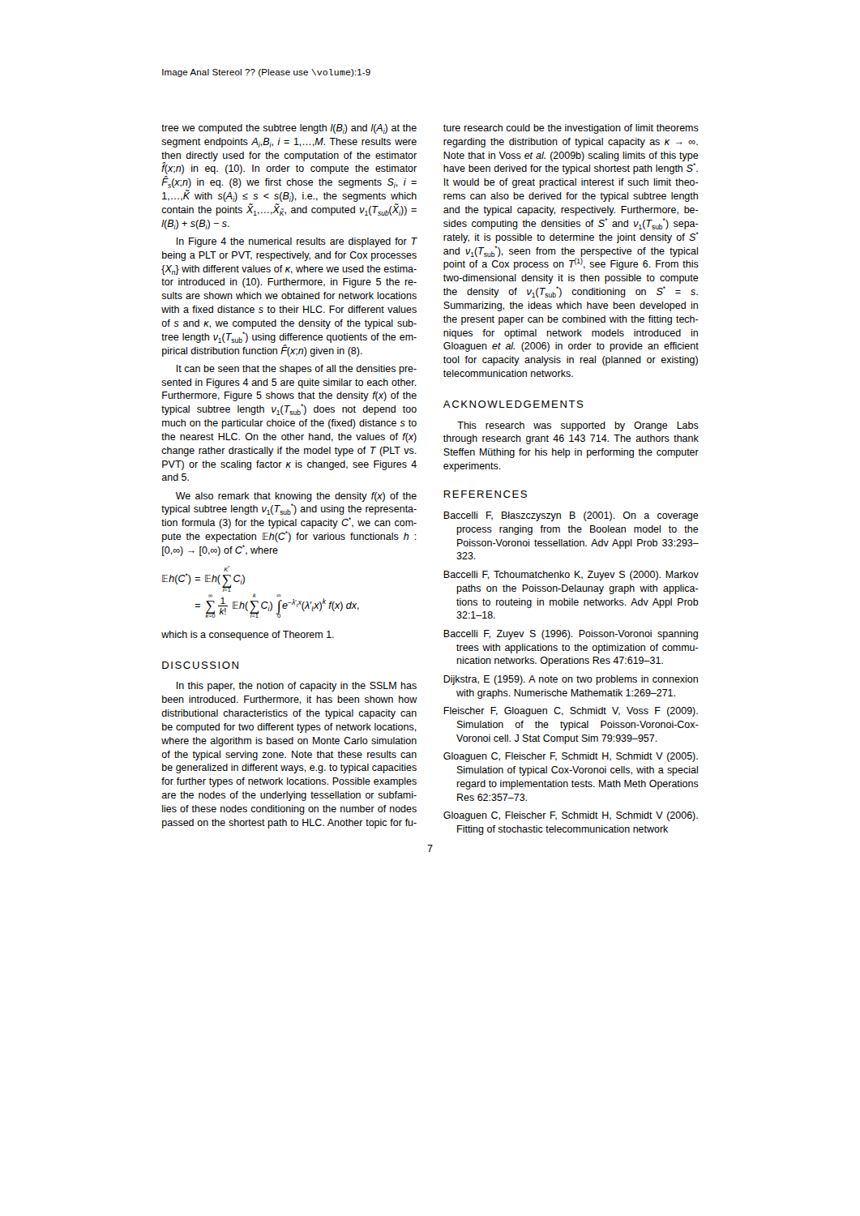Image Anal Stereol ?? (Please use \volume):1-9
tree we computed the subtree length l(Bi) and l(Ai) at the segment endpoints Ai,Bi, i = 1,…,M. These results were then directly used for the computation of the estimator f̂(x;n) in eq. (10). In order to compute the estimator F̂s(x;n) in eq. (8) we first chose the segments Si, i = 1,…,K̃ with s(Ai) ≤ s < s(Bi), i.e., the segments which contain the points X̃1,…,X̃K̃, and computed ν1(Tsub(X̃i)) = l(Bi) + s(Bi) − s.
In Figure 4 the numerical results are displayed for T being a PLT or PVT, respectively, and for Cox processes {Xn} with different values of κ, where we used the estimator introduced in (10). Furthermore, in Figure 5 the results are shown which we obtained for network locations with a fixed distance s to their HLC. For different values of s and κ, we computed the density of the typical subtree length ν1(Tsub*) using difference quotients of the empirical distribution function F̂(x;n) given in (8).
It can be seen that the shapes of all the densities presented in Figures 4 and 5 are quite similar to each other. Furthermore, Figure 5 shows that the density f(x) of the typical subtree length ν1(Tsub*) does not depend too much on the particular choice of the (fixed) distance s to the nearest HLC. On the other hand, the values of f(x) change rather drastically if the model type of T (PLT vs. PVT) or the scaling factor κ is changed, see Figures 4 and 5.
We also remark that knowing the density f(x) of the typical subtree length ν1(Tsub*) and using the representation formula (3) for the typical capacity C*, we can compute the expectation 𝔼h(C*) for various functionals h : [0,∞) → [0,∞) of C*, where
𝔼h(C*) = 𝔼h(K*∑i=1 Ci)
𝔼h(C*) = ∞∑k=01 k! 𝔼h(k∑i=1 Ci) ∞∫0 e−λ′ℓx(λ′ℓx)k f(x) dx,
which is a consequence of Theorem 1.
DISCUSSION
In this paper, the notion of capacity in the SSLM has been introduced. Furthermore, it has been shown how distributional characteristics of the typical capacity can be computed for two different types of network locations, where the algorithm is based on Monte Carlo simulation of the typical serving zone. Note that these results can be generalized in different ways, e.g. to typical capacities for further types of network locations. Possible examples are the nodes of the underlying tessellation or subfamilies of these nodes conditioning on the number of nodes passed on the shortest path to HLC. Another topic for future research could be the investigation of limit theorems regarding the distribution of typical capacity as κ → ∞. Note that in Voss et al. (2009b) scaling limits of this type have been derived for the typical shortest path length S*. It would be of great practical interest if such limit theorems can also be derived for the typical subtree length and the typical capacity, respectively. Furthermore, besides computing the densities of S* and ν1(Tsub*) separately, it is possible to determine the joint density of S* and ν1(Tsub*), seen from the perspective of the typical point of a Cox process on T(1), see Figure 6. From this two-dimensional density it is then possible to compute the density of ν1(Tsub*) conditioning on S* = s. Summarizing, the ideas which have been developed in the present paper can be combined with the fitting techniques for optimal network models introduced in Gloaguen et al. (2006) in order to provide an efficient tool for capacity analysis in real (planned or existing) telecommunication networks.
ACKNOWLEDGEMENTS
This research was supported by Orange Labs through research grant 46 143 714. The authors thank Steffen Müthing for his help in performing the computer experiments.
REFERENCES
Baccelli F, Błaszczyszyn B (2001). On a coverage process ranging from the Boolean model to the Poisson-Voronoi tessellation. Adv Appl Prob 33:293–323.
Baccelli F, Tchoumatchenko K, Zuyev S (2000). Markov paths on the Poisson-Delaunay graph with applications to routeing in mobile networks. Adv Appl Prob 32:1–18.
Baccelli F, Zuyev S (1996). Poisson-Voronoi spanning trees with applications to the optimization of communication networks. Operations Res 47:619–31.
Dijkstra, E (1959). A note on two problems in connexion with graphs. Numerische Mathematik 1:269–271.
Fleischer F, Gloaguen C, Schmidt V, Voss F (2009). Simulation of the typical Poisson-Voronoi-Cox-Voronoi cell. J Stat Comput Sim 79:939–957.
Gloaguen C, Fleischer F, Schmidt H, Schmidt V (2005). Simulation of typical Cox-Voronoi cells, with a special regard to implementation tests. Math Meth Operations Res 62:357–73.
Gloaguen C, Fleischer F, Schmidt H, Schmidt V (2006). Fitting of stochastic telecommunication network
7